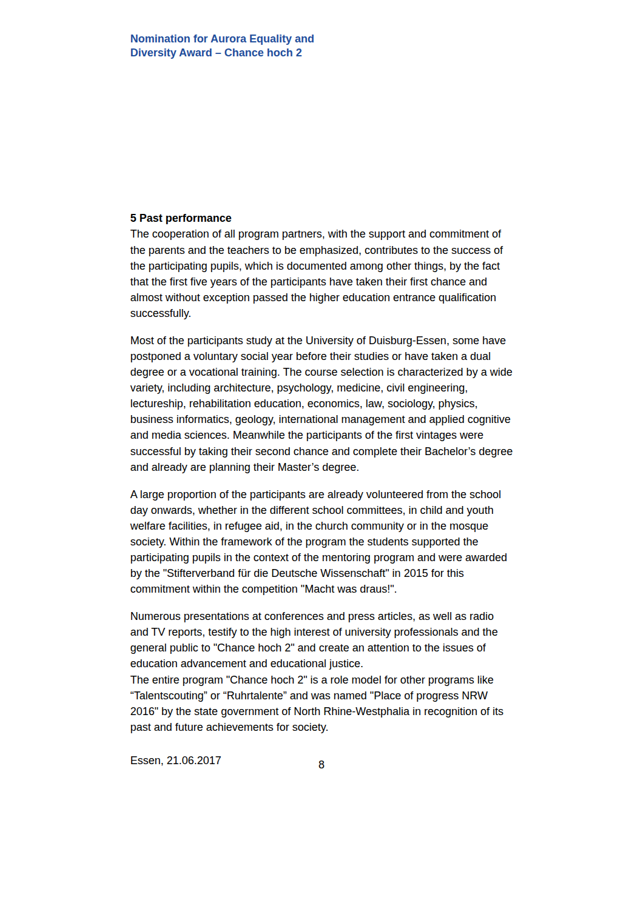Nomination for Aurora Equality and
Diversity Award – Chance hoch 2
5 Past performance
The cooperation of all program partners, with the support and commitment of the parents and the teachers to be emphasized, contributes to the success of the participating pupils, which is documented among other things, by the fact that the first five years of the participants have taken their first chance and almost without exception passed the higher education entrance qualification successfully.
Most of the participants study at the University of Duisburg-Essen, some have postponed a voluntary social year before their studies or have taken a dual degree or a vocational training. The course selection is characterized by a wide variety, including architecture, psychology, medicine, civil engineering, lectureship, rehabilitation education, economics, law, sociology, physics, business informatics, geology, international management and applied cognitive and media sciences. Meanwhile the participants of the first vintages were successful by taking their second chance and complete their Bachelor’s degree and already are planning their Master’s degree.
A large proportion of the participants are already volunteered from the school day onwards, whether in the different school committees, in child and youth welfare facilities, in refugee aid, in the church community or in the mosque society. Within the framework of the program the students supported the participating pupils in the context of the mentoring program and were awarded by the "Stifterverband für die Deutsche Wissenschaft" in 2015 for this commitment within the competition "Macht was draus!".
Numerous presentations at conferences and press articles, as well as radio and TV reports, testify to the high interest of university professionals and the general public to "Chance hoch 2" and create an attention to the issues of education advancement and educational justice.
The entire program "Chance hoch 2" is a role model for other programs like “Talentscouting” or “Ruhrtalente” and was named "Place of progress NRW 2016" by the state government of North Rhine-Westphalia in recognition of its past and future achievements for society.
Essen, 21.06.2017
8